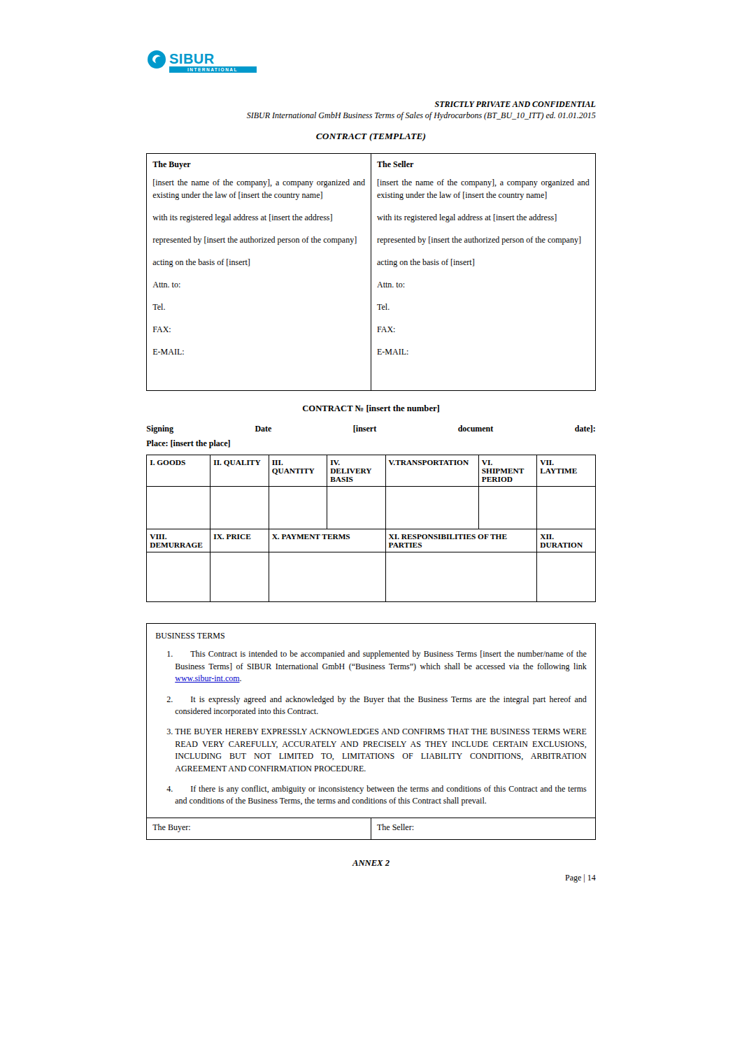SIBUR INTERNATIONAL
STRICTLY PRIVATE AND CONFIDENTIAL
SIBUR International GmbH Business Terms of Sales of Hydrocarbons (BT_BU_10_ITT) ed. 01.01.2015
CONTRACT (TEMPLATE)
| The Buyer | The Seller |
| --- | --- |
| [insert the name of the company], a company organized and existing under the law of [insert the country name] with its registered legal address at [insert the address] represented by [insert the authorized person of the company] acting on the basis of [insert] Attn. to: Tel. FAX: E-MAIL: | [insert the name of the company], a company organized and existing under the law of [insert the country name] with its registered legal address at [insert the address] represented by [insert the authorized person of the company] acting on the basis of [insert] Attn. to: Tel. FAX: E-MAIL: |
CONTRACT № [insert the number]
Signing Date [insert document date]:
Place: [insert the place]
| I. GOODS | II. QUALITY | III. QUANTITY | IV. DELIVERY BASIS | V.TRANSPORTATION | VI. SHIPMENT PERIOD | VII. LAYTIME |
| VIII. DEMURRAGE | IX. PRICE | X. PAYMENT TERMS | XI. RESPONSIBILITIES OF THE PARTIES | XII. DURATION |
| BUSINESS TERMS This Contract is intended to be accompanied and supplemented by Business Terms [insert the number/name of the Business Terms] of SIBUR International GmbH (“Business Terms”) which shall be accessed via the following link www.sibur-int.com . It is expressly agreed and acknowledged by the Buyer that the Business Terms are the integral part hereof and considered incorporated into this Contract. The Buyer hereby expressly acknowledges and confirms that the Business Terms were read very carefully, accurately and precisely as they include certain exclusions, including but not limited to, limitations of liability conditions, arbitration agreement and confirmation procedure. If there is any conflict, ambiguity or inconsistency between the terms and conditions of this Contract and the terms and conditions of the Business Terms, the terms and conditions of this Contract shall prevail. |
| The Buyer: | The Seller: |
ANNEX 2
Page | 14